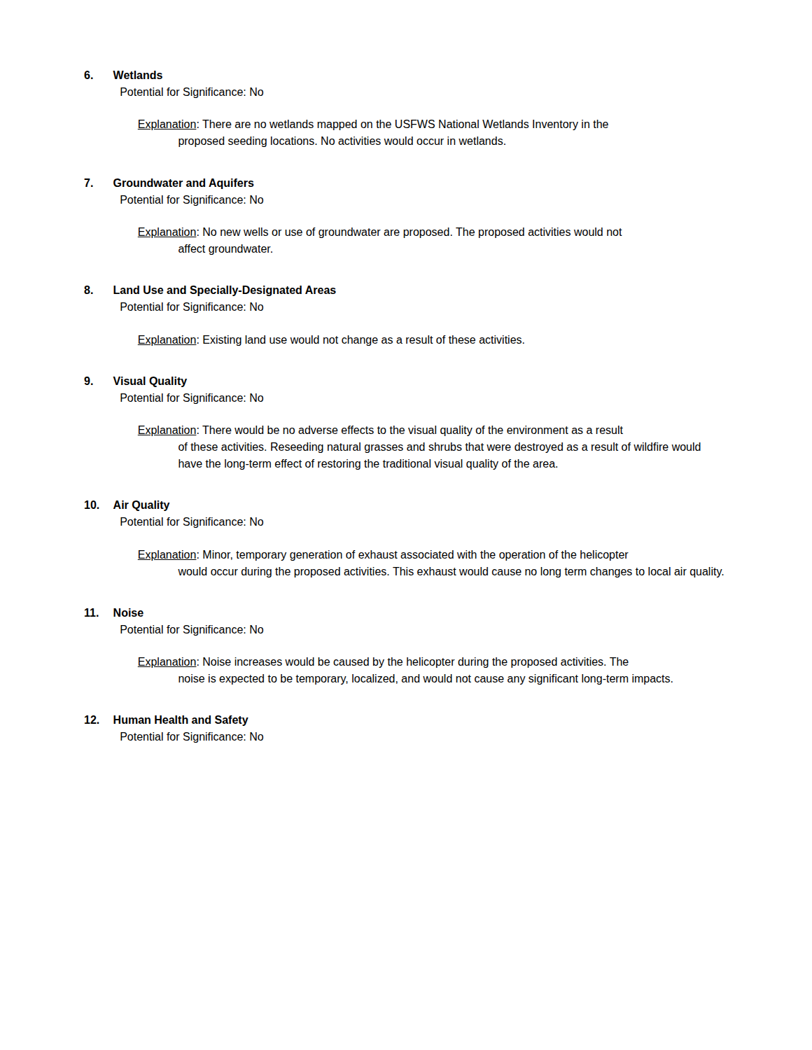Wetlands
Potential for Significance: No
Explanation: There are no wetlands mapped on the USFWS National Wetlands Inventory in the proposed seeding locations. No activities would occur in wetlands.
Groundwater and Aquifers
Potential for Significance: No
Explanation: No new wells or use of groundwater are proposed. The proposed activities would not affect groundwater.
Land Use and Specially-Designated Areas
Potential for Significance: No
Explanation: Existing land use would not change as a result of these activities.
Visual Quality
Potential for Significance: No
Explanation: There would be no adverse effects to the visual quality of the environment as a result of these activities. Reseeding natural grasses and shrubs that were destroyed as a result of wildfire would have the long-term effect of restoring the traditional visual quality of the area.
Air Quality
Potential for Significance: No
Explanation: Minor, temporary generation of exhaust associated with the operation of the helicopter would occur during the proposed activities. This exhaust would cause no long term changes to local air quality.
Noise
Potential for Significance: No
Explanation: Noise increases would be caused by the helicopter during the proposed activities. The noise is expected to be temporary, localized, and would not cause any significant long-term impacts.
Human Health and Safety
Potential for Significance: No